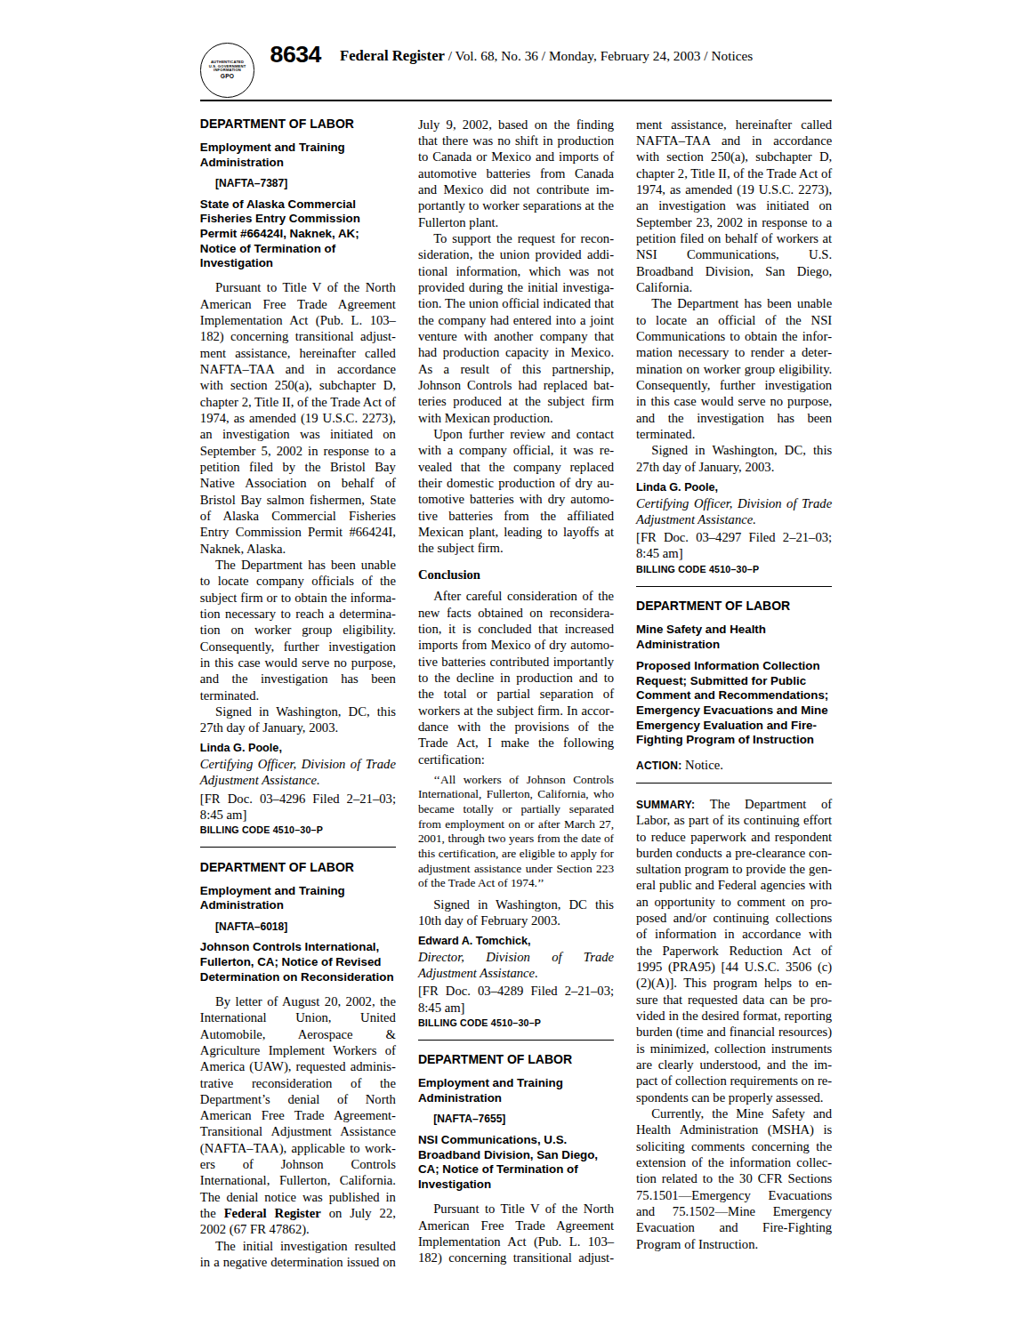AUTHENTICATED
U.S. GOVERNMENT
INFORMATION
GPO
8634
Federal Register / Vol. 68, No. 36 / Monday, February 24, 2003 / Notices
DEPARTMENT OF LABOR
Employment and Training Administration
[NAFTA–7387]
State of Alaska Commercial Fisheries Entry Commission Permit #66424I, Naknek, AK; Notice of Termination of Investigation
Pursuant to Title V of the North American Free Trade Agreement Implementation Act (Pub. L. 103–182) concerning transitional adjustment assistance, hereinafter called NAFTA–TAA and in accordance with section 250(a), subchapter D, chapter 2, Title II, of the Trade Act of 1974, as amended (19 U.S.C. 2273), an investigation was initiated on September 5, 2002 in response to a petition filed by the Bristol Bay Native Association on behalf of Bristol Bay salmon fishermen, State of Alaska Commercial Fisheries Entry Commission Permit #66424I, Naknek, Alaska.
The Department has been unable to locate company officials of the subject firm or to obtain the information necessary to reach a determination on worker group eligibility. Consequently, further investigation in this case would serve no purpose, and the investigation has been terminated.
Signed in Washington, DC, this 27th day of January, 2003.
Linda G. Poole,
Certifying Officer, Division of Trade Adjustment Assistance.
[FR Doc. 03–4296 Filed 2–21–03; 8:45 am]
BILLING CODE 4510–30–P
DEPARTMENT OF LABOR
Employment and Training Administration
[NAFTA–6018]
Johnson Controls International, Fullerton, CA; Notice of Revised Determination on Reconsideration
By letter of August 20, 2002, the International Union, United Automobile, Aerospace & Agriculture Implement Workers of America (UAW), requested administrative reconsideration of the Department’s denial of North American Free Trade Agreement-Transitional Adjustment Assistance (NAFTA–TAA), applicable to workers of Johnson Controls International, Fullerton, California. The denial notice was published in the Federal Register on July 22, 2002 (67 FR 47862).
The initial investigation resulted in a negative determination issued on July 9, 2002, based on the finding that there was no shift in production to Canada or Mexico and imports of automotive batteries from Canada and Mexico did not contribute importantly to worker separations at the Fullerton plant.
To support the request for reconsideration, the union provided additional information, which was not provided during the initial investigation. The union official indicated that the company had entered into a joint venture with another company that had production capacity in Mexico. As a result of this partnership, Johnson Controls had replaced batteries produced at the subject firm with Mexican production.
Upon further review and contact with a company official, it was revealed that the company replaced their domestic production of dry automotive batteries with dry automotive batteries from the affiliated Mexican plant, leading to layoffs at the subject firm.
Conclusion
After careful consideration of the new facts obtained on reconsideration, it is concluded that increased imports from Mexico of dry automotive batteries contributed importantly to the decline in production and to the total or partial separation of workers at the subject firm. In accordance with the provisions of the Trade Act, I make the following certification:
‘‘All workers of Johnson Controls International, Fullerton, California, who became totally or partially separated from employment on or after March 27, 2001, through two years from the date of this certification, are eligible to apply for adjustment assistance under Section 223 of the Trade Act of 1974.’’
Signed in Washington, DC this 10th day of February 2003.
Edward A. Tomchick,
Director, Division of Trade Adjustment Assistance.
[FR Doc. 03–4289 Filed 2–21–03; 8:45 am]
BILLING CODE 4510–30–P
DEPARTMENT OF LABOR
Employment and Training Administration
[NAFTA–7655]
NSI Communications, U.S. Broadband Division, San Diego, CA; Notice of Termination of Investigation
Pursuant to Title V of the North American Free Trade Agreement Implementation Act (Pub. L. 103–182) concerning transitional adjustment assistance, hereinafter called NAFTA–TAA and in accordance with section 250(a), subchapter D, chapter 2, Title II, of the Trade Act of 1974, as amended (19 U.S.C. 2273), an investigation was initiated on September 23, 2002 in response to a petition filed on behalf of workers at NSI Communications, U.S. Broadband Division, San Diego, California.
The Department has been unable to locate an official of the NSI Communications to obtain the information necessary to render a determination on worker group eligibility. Consequently, further investigation in this case would serve no purpose, and the investigation has been terminated.
Signed in Washington, DC, this 27th day of January, 2003.
Linda G. Poole,
Certifying Officer, Division of Trade Adjustment Assistance.
[FR Doc. 03–4297 Filed 2–21–03; 8:45 am]
BILLING CODE 4510–30–P
DEPARTMENT OF LABOR
Mine Safety and Health Administration
Proposed Information Collection Request; Submitted for Public Comment and Recommendations; Emergency Evacuations and Mine Emergency Evaluation and Fire-Fighting Program of Instruction
ACTION: Notice.
SUMMARY: The Department of Labor, as part of its continuing effort to reduce paperwork and respondent burden conducts a pre-clearance consultation program to provide the general public and Federal agencies with an opportunity to comment on proposed and/or continuing collections of information in accordance with the Paperwork Reduction Act of 1995 (PRA95) [44 U.S.C. 3506 (c)(2)(A)]. This program helps to ensure that requested data can be provided in the desired format, reporting burden (time and financial resources) is minimized, collection instruments are clearly understood, and the impact of collection requirements on respondents can be properly assessed.
Currently, the Mine Safety and Health Administration (MSHA) is soliciting comments concerning the extension of the information collection related to the 30 CFR Sections 75.1501—Emergency Evacuations and 75.1502—Mine Emergency Evacuation and Fire-Fighting Program of Instruction.